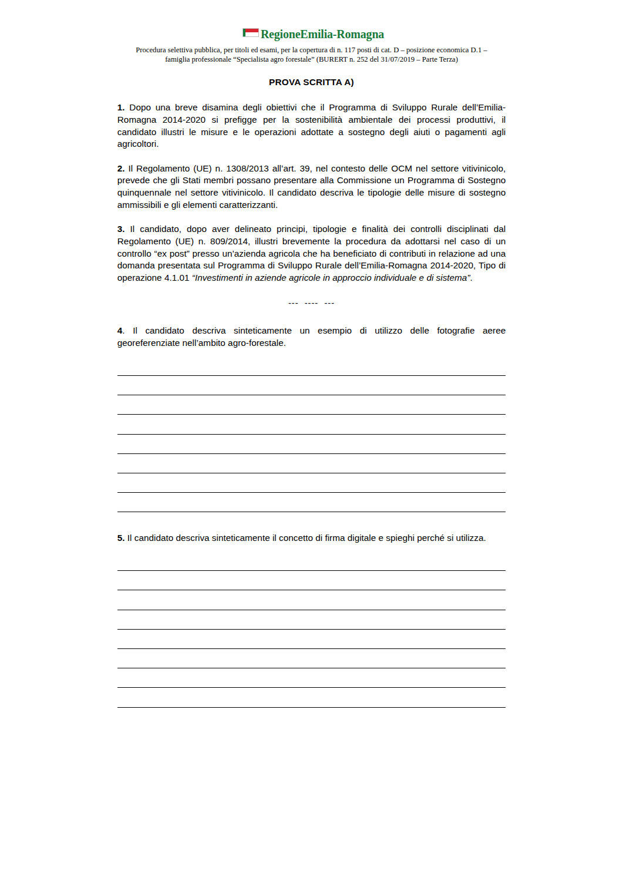RegioneEmilia-Romagna
Procedura selettiva pubblica, per titoli ed esami, per la copertura di n. 117 posti di cat. D – posizione economica D.1 – famiglia professionale “Specialista agro forestale” (BURERT n. 252 del 31/07/2019 – Parte Terza)
PROVA SCRITTA A)
1. Dopo una breve disamina degli obiettivi che il Programma di Sviluppo Rurale dell’Emilia-Romagna 2014-2020 si prefigge per la sostenibilità ambientale dei processi produttivi, il candidato illustri le misure e le operazioni adottate a sostegno degli aiuti o pagamenti agli agricoltori.
2. Il Regolamento (UE) n. 1308/2013 all’art. 39, nel contesto delle OCM nel settore vitivinicolo, prevede che gli Stati membri possano presentare alla Commissione un Programma di Sostegno quinquennale nel settore vitivinicolo. Il candidato descriva le tipologie delle misure di sostegno ammissibili e gli elementi caratterizzanti.
3. Il candidato, dopo aver delineato principi, tipologie e finalità dei controlli disciplinati dal Regolamento (UE) n. 809/2014, illustri brevemente la procedura da adottarsi nel caso di un controllo “ex post” presso un’azienda agricola che ha beneficiato di contributi in relazione ad una domanda presentata sul Programma di Sviluppo Rurale dell’Emilia-Romagna 2014-2020, Tipo di operazione 4.1.01 “Investimenti in aziende agricole in approccio individuale e di sistema”.
--- ---- ---
4. Il candidato descriva sinteticamente un esempio di utilizzo delle fotografie aeree georeferenziate nell’ambito agro-forestale.
5. Il candidato descriva sinteticamente il concetto di firma digitale e spieghi perché si utilizza.